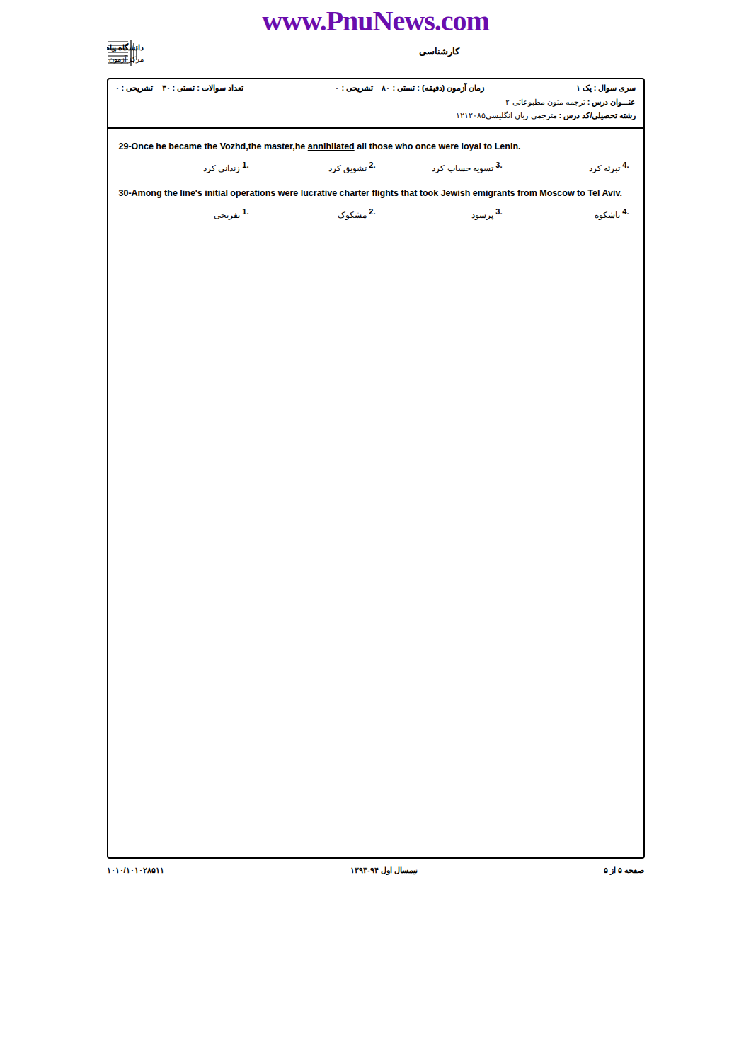www.PnuNews.com
کارشناسی
دانشگاه پیام نور مرکز آزمون و سنجش
سری سوال : یک ۱ زمان آزمون (دقیقه) : تستی : ۸۰ تشریحی : ۰ تعداد سوالات : تستی : ۳۰ تشریحی : ۰
عنـــوان درس : ترجمه متون مطبوعاتی ۲
رشته تحصیلی/کد درس : مترجمی زبان انگلیسی۱۲۱۲۰۸۵
29-Once he became the Vozhd,the master,he annihilated all those who once were loyal to Lenin.
4. تبرئه کرد
3. تسویه حساب کرد
2. تشویق کرد
1. زندانی کرد
30-Among the line's initial operations were lucrative charter flights that took Jewish emigrants from Moscow to Tel Aviv.
4. باشکوه
3. پرسود
2. مشکوک
1. تفریحی
صفحه ۵ از ۵
نیمسال اول ۹۴-۱۳۹۳
۱۰۱۰/۱۰۱۰۲۸۵۱۱